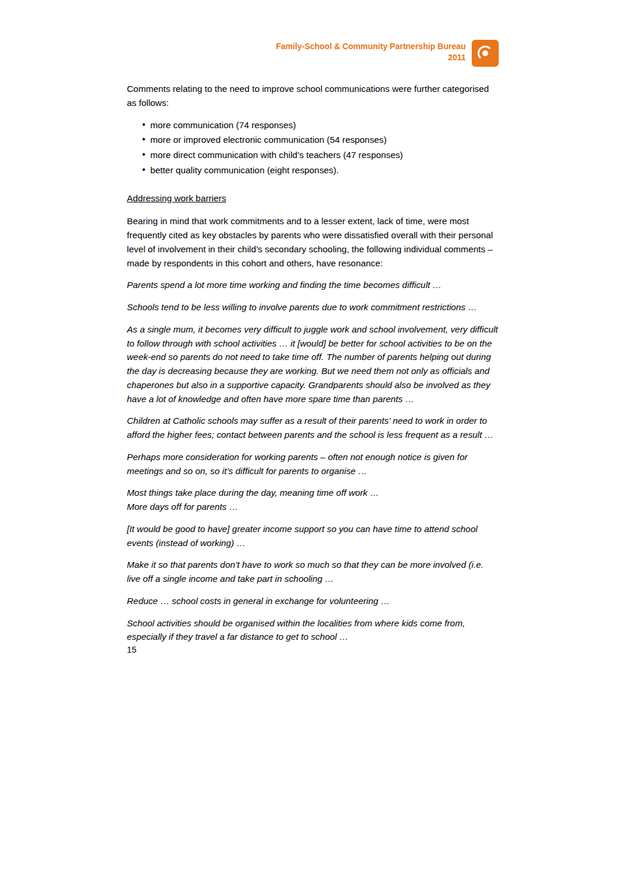Family-School & Community Partnership Bureau
2011
Comments relating to the need to improve school communications were further categorised as follows:
more communication (74 responses)
more or improved electronic communication (54 responses)
more direct communication with child’s teachers (47 responses)
better quality communication (eight responses).
Addressing work barriers
Bearing in mind that work commitments and to a lesser extent, lack of time, were most frequently cited as key obstacles by parents who were dissatisfied overall with their personal level of involvement in their child’s secondary schooling, the following individual comments – made by respondents in this cohort and others, have resonance:
Parents spend a lot more time working and finding the time becomes difficult …
Schools tend to be less willing to involve parents due to work commitment restrictions …
As a single mum, it becomes very difficult to juggle work and school involvement, very difficult to follow through with school activities … it [would] be better for school activities to be on the week-end so parents do not need to take time off. The number of parents helping out during the day is decreasing because they are working. But we need them not only as officials and chaperones but also in a supportive capacity. Grandparents should also be involved as they have a lot of knowledge and often have more spare time than parents …
Children at Catholic schools may suffer as a result of their parents’ need to work in order to afford the higher fees; contact between parents and the school is less frequent as a result …
Perhaps more consideration for working parents – often not enough notice is given for meetings and so on, so it’s difficult for parents to organise …
Most things take place during the day, meaning time off work … More days off for parents …
[It would be good to have] greater income support so you can have time to attend school events (instead of working) …
Make it so that parents don’t have to work so much so that they can be more involved (i.e. live off a single income and take part in schooling …
Reduce … school costs in general in exchange for volunteering …
School activities should be organised within the localities from where kids come from, especially if they travel a far distance to get to school …
15